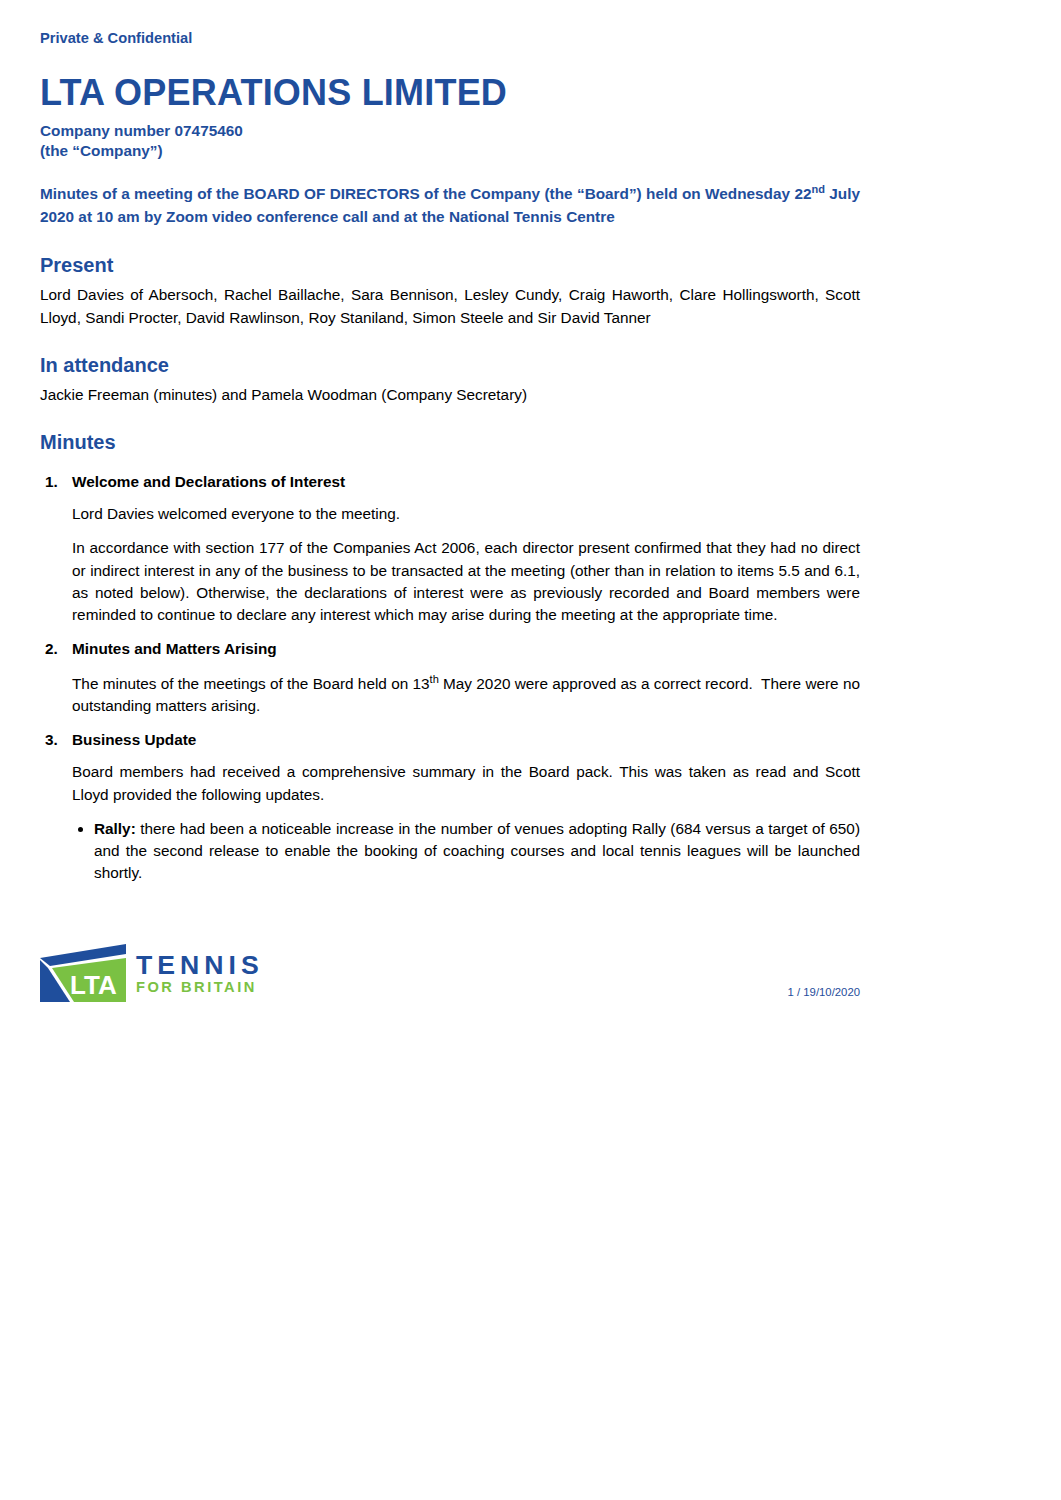Private & Confidential
LTA OPERATIONS LIMITED
Company number 07475460
(the “Company”)
Minutes of a meeting of the BOARD OF DIRECTORS of the Company (the “Board”) held on Wednesday 22nd July 2020 at 10 am by Zoom video conference call and at the National Tennis Centre
Present
Lord Davies of Abersoch, Rachel Baillache, Sara Bennison, Lesley Cundy, Craig Haworth, Clare Hollingsworth, Scott Lloyd, Sandi Procter, David Rawlinson, Roy Staniland, Simon Steele and Sir David Tanner
In attendance
Jackie Freeman (minutes) and Pamela Woodman (Company Secretary)
Minutes
Welcome and Declarations of Interest
Lord Davies welcomed everyone to the meeting.
In accordance with section 177 of the Companies Act 2006, each director present confirmed that they had no direct or indirect interest in any of the business to be transacted at the meeting (other than in relation to items 5.5 and 6.1, as noted below). Otherwise, the declarations of interest were as previously recorded and Board members were reminded to continue to declare any interest which may arise during the meeting at the appropriate time.
Minutes and Matters Arising
The minutes of the meetings of the Board held on 13th May 2020 were approved as a correct record. There were no outstanding matters arising.
Business Update
Board members had received a comprehensive summary in the Board pack. This was taken as read and Scott Lloyd provided the following updates.
Rally: there had been a noticeable increase in the number of venues adopting Rally (684 versus a target of 650) and the second release to enable the booking of coaching courses and local tennis leagues will be launched shortly.
LTA
TENNIS FOR BRITAIN
1 / 19/10/2020